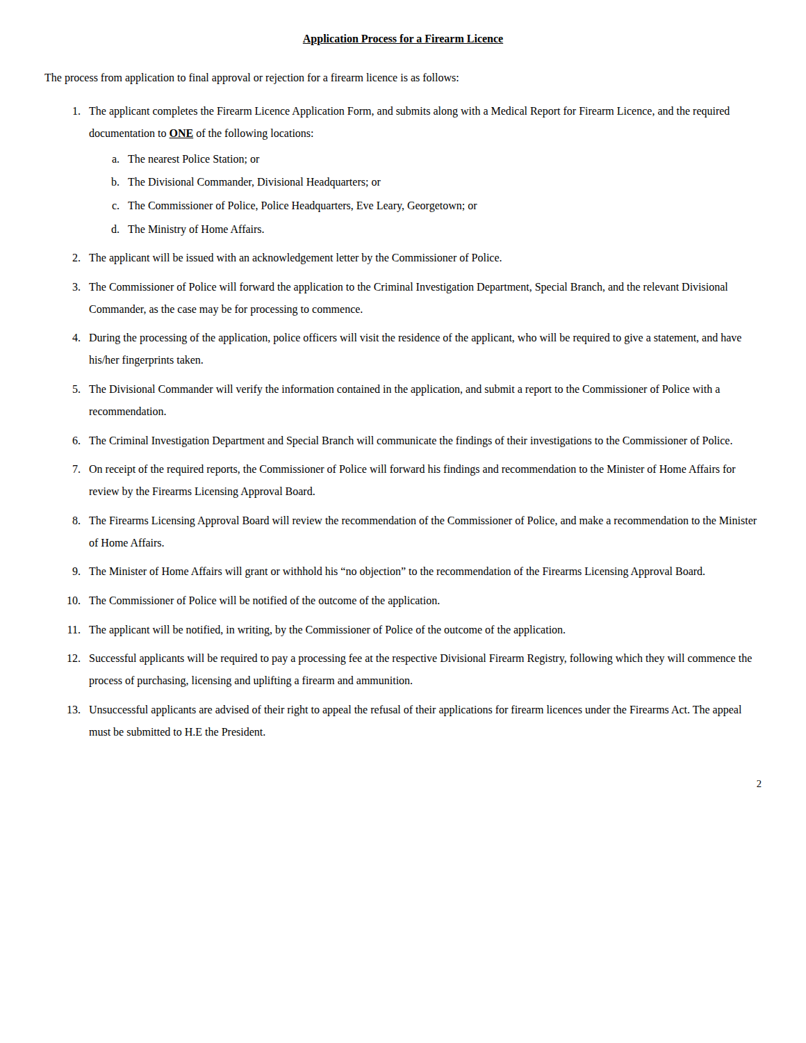Application Process for a Firearm Licence
The process from application to final approval or rejection for a firearm licence is as follows:
The applicant completes the Firearm Licence Application Form, and submits along with a Medical Report for Firearm Licence, and the required documentation to ONE of the following locations:
The nearest Police Station; or
The Divisional Commander, Divisional Headquarters; or
The Commissioner of Police, Police Headquarters, Eve Leary, Georgetown; or
The Ministry of Home Affairs.
The applicant will be issued with an acknowledgement letter by the Commissioner of Police.
The Commissioner of Police will forward the application to the Criminal Investigation Department, Special Branch, and the relevant Divisional Commander, as the case may be for processing to commence.
During the processing of the application, police officers will visit the residence of the applicant, who will be required to give a statement, and have his/her fingerprints taken.
The Divisional Commander will verify the information contained in the application, and submit a report to the Commissioner of Police with a recommendation.
The Criminal Investigation Department and Special Branch will communicate the findings of their investigations to the Commissioner of Police.
On receipt of the required reports, the Commissioner of Police will forward his findings and recommendation to the Minister of Home Affairs for review by the Firearms Licensing Approval Board.
The Firearms Licensing Approval Board will review the recommendation of the Commissioner of Police, and make a recommendation to the Minister of Home Affairs.
The Minister of Home Affairs will grant or withhold his “no objection” to the recommendation of the Firearms Licensing Approval Board.
The Commissioner of Police will be notified of the outcome of the application.
The applicant will be notified, in writing, by the Commissioner of Police of the outcome of the application.
Successful applicants will be required to pay a processing fee at the respective Divisional Firearm Registry, following which they will commence the process of purchasing, licensing and uplifting a firearm and ammunition.
Unsuccessful applicants are advised of their right to appeal the refusal of their applications for firearm licences under the Firearms Act. The appeal must be submitted to H.E the President.
2